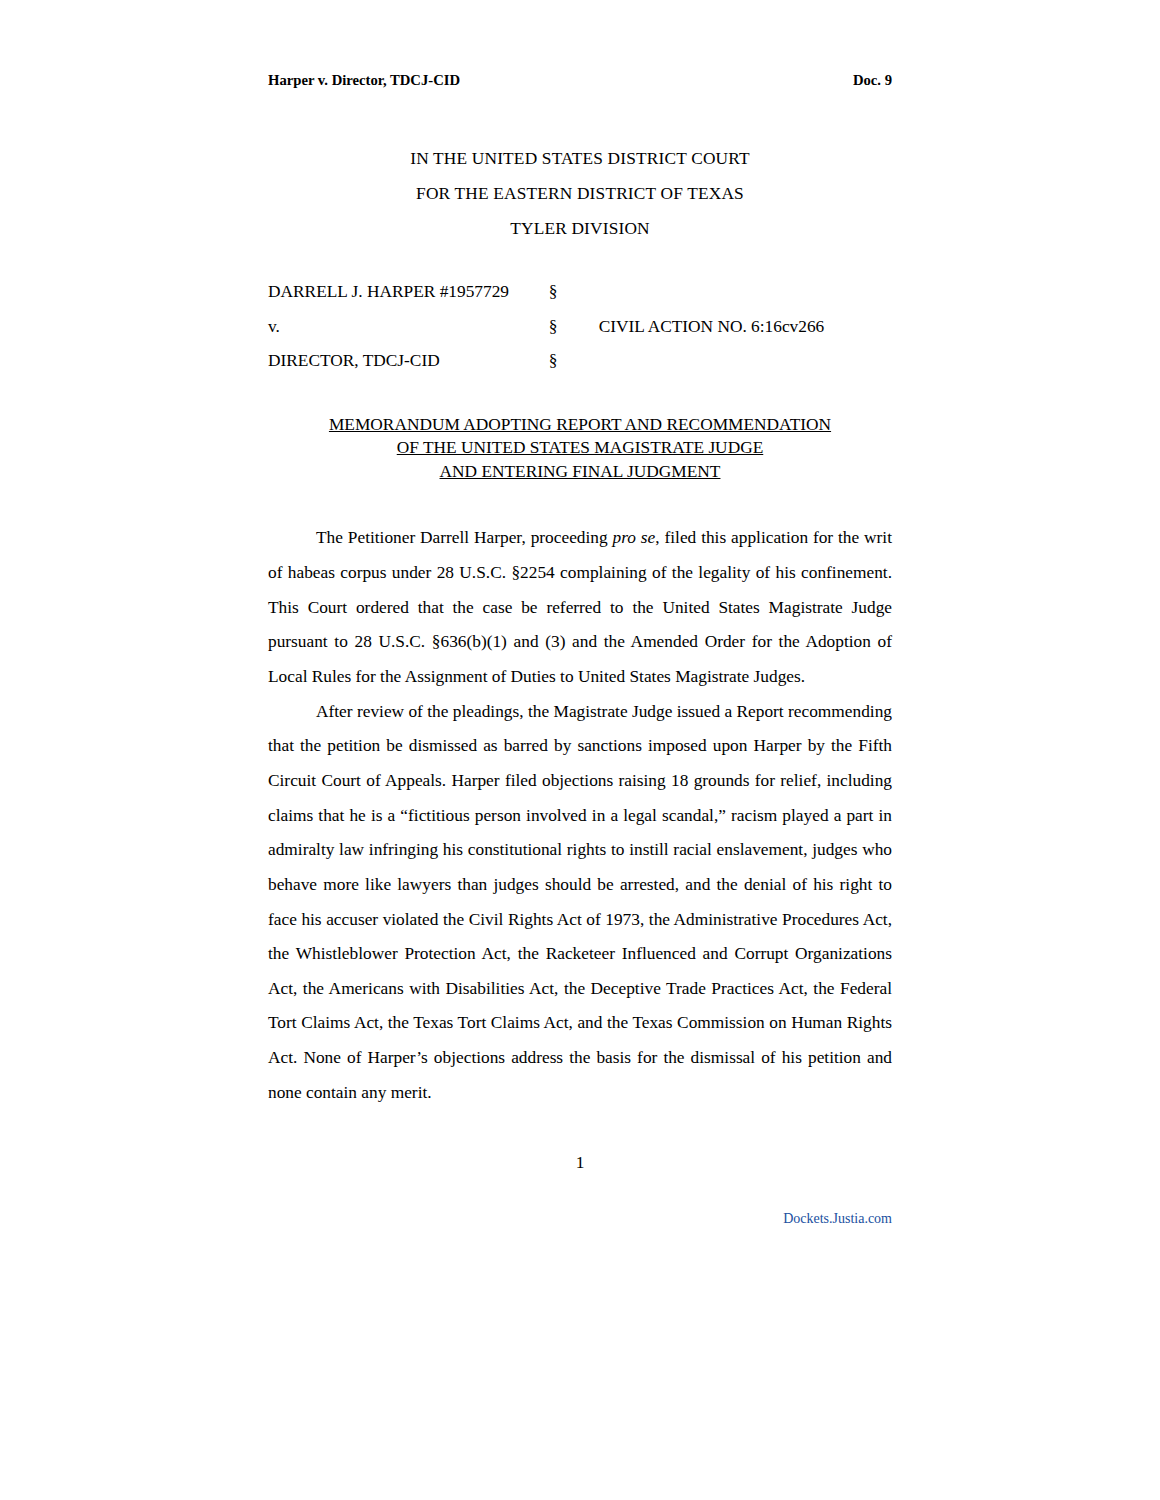Harper v. Director, TDCJ-CID
Doc. 9
IN THE UNITED STATES DISTRICT COURT
FOR THE EASTERN DISTRICT OF TEXAS
TYLER DIVISION
| DARRELL J. HARPER #1957729 | § | |
| v. | § | CIVIL ACTION NO. 6:16cv266 |
| DIRECTOR, TDCJ-CID | § | |
MEMORANDUM ADOPTING REPORT AND RECOMMENDATION
OF THE UNITED STATES MAGISTRATE JUDGE
AND ENTERING FINAL JUDGMENT
The Petitioner Darrell Harper, proceeding pro se, filed this application for the writ of habeas corpus under 28 U.S.C. §2254 complaining of the legality of his confinement. This Court ordered that the case be referred to the United States Magistrate Judge pursuant to 28 U.S.C. §636(b)(1) and (3) and the Amended Order for the Adoption of Local Rules for the Assignment of Duties to United States Magistrate Judges.
After review of the pleadings, the Magistrate Judge issued a Report recommending that the petition be dismissed as barred by sanctions imposed upon Harper by the Fifth Circuit Court of Appeals. Harper filed objections raising 18 grounds for relief, including claims that he is a “fictitious person involved in a legal scandal,” racism played a part in admiralty law infringing his constitutional rights to instill racial enslavement, judges who behave more like lawyers than judges should be arrested, and the denial of his right to face his accuser violated the Civil Rights Act of 1973, the Administrative Procedures Act, the Whistleblower Protection Act, the Racketeer Influenced and Corrupt Organizations Act, the Americans with Disabilities Act, the Deceptive Trade Practices Act, the Federal Tort Claims Act, the Texas Tort Claims Act, and the Texas Commission on Human Rights Act. None of Harper’s objections address the basis for the dismissal of his petition and none contain any merit.
1
Dockets.Justia.com